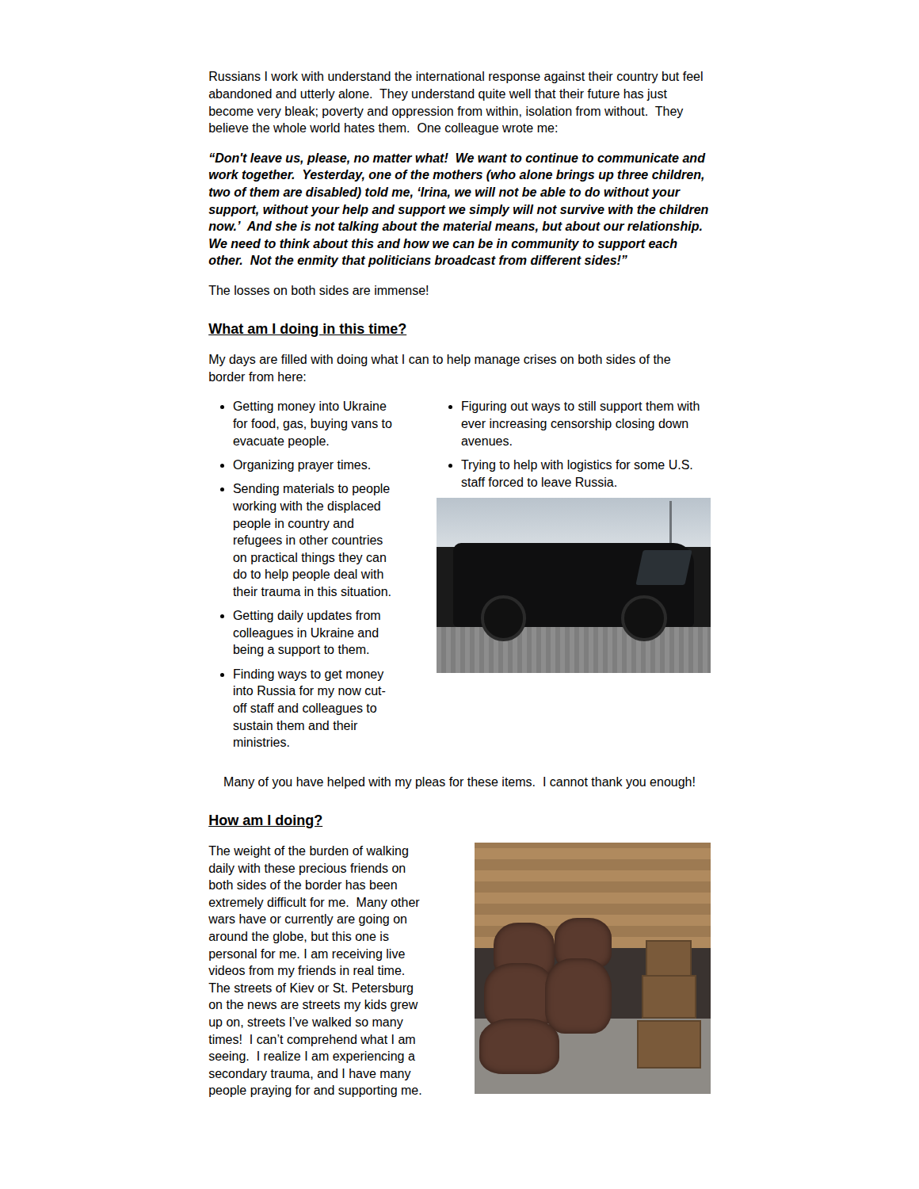Russians I work with understand the international response against their country but feel abandoned and utterly alone. They understand quite well that their future has just become very bleak; poverty and oppression from within, isolation from without. They believe the whole world hates them. One colleague wrote me:
“Don't leave us, please, no matter what! We want to continue to communicate and work together. Yesterday, one of the mothers (who alone brings up three children, two of them are disabled) told me, ‘Irina, we will not be able to do without your support, without your help and support we simply will not survive with the children now.’ And she is not talking about the material means, but about our relationship. We need to think about this and how we can be in community to support each other. Not the enmity that politicians broadcast from different sides!”
The losses on both sides are immense!
What am I doing in this time?
My days are filled with doing what I can to help manage crises on both sides of the border from here:
Getting money into Ukraine for food, gas, buying vans to evacuate people.
Organizing prayer times.
Sending materials to people working with the displaced people in country and refugees in other countries on practical things they can do to help people deal with their trauma in this situation.
Getting daily updates from colleagues in Ukraine and being a support to them.
Finding ways to get money into Russia for my now cut-off staff and colleagues to sustain them and their ministries.
Figuring out ways to still support them with ever increasing censorship closing down avenues.
Trying to help with logistics for some U.S. staff forced to leave Russia.
Many of you have helped with my pleas for these items. I cannot thank you enough!
How am I doing?
The weight of the burden of walking daily with these precious friends on both sides of the border has been extremely difficult for me. Many other wars have or currently are going on around the globe, but this one is personal for me. I am receiving live videos from my friends in real time. The streets of Kiev or St. Petersburg on the news are streets my kids grew up on, streets I’ve walked so many times! I can’t comprehend what I am seeing. I realize I am experiencing a secondary trauma, and I have many people praying for and supporting me.